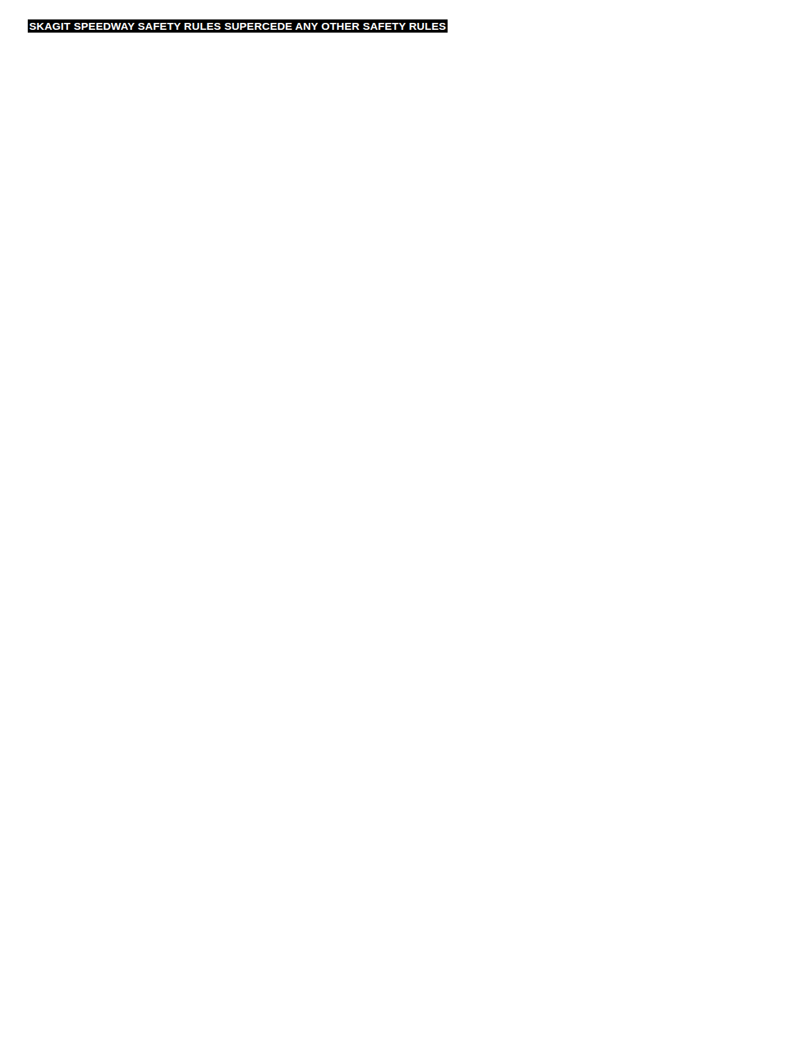SKAGIT SPEEDWAY SAFETY RULES SUPERCEDE ANY OTHER SAFETY RULES